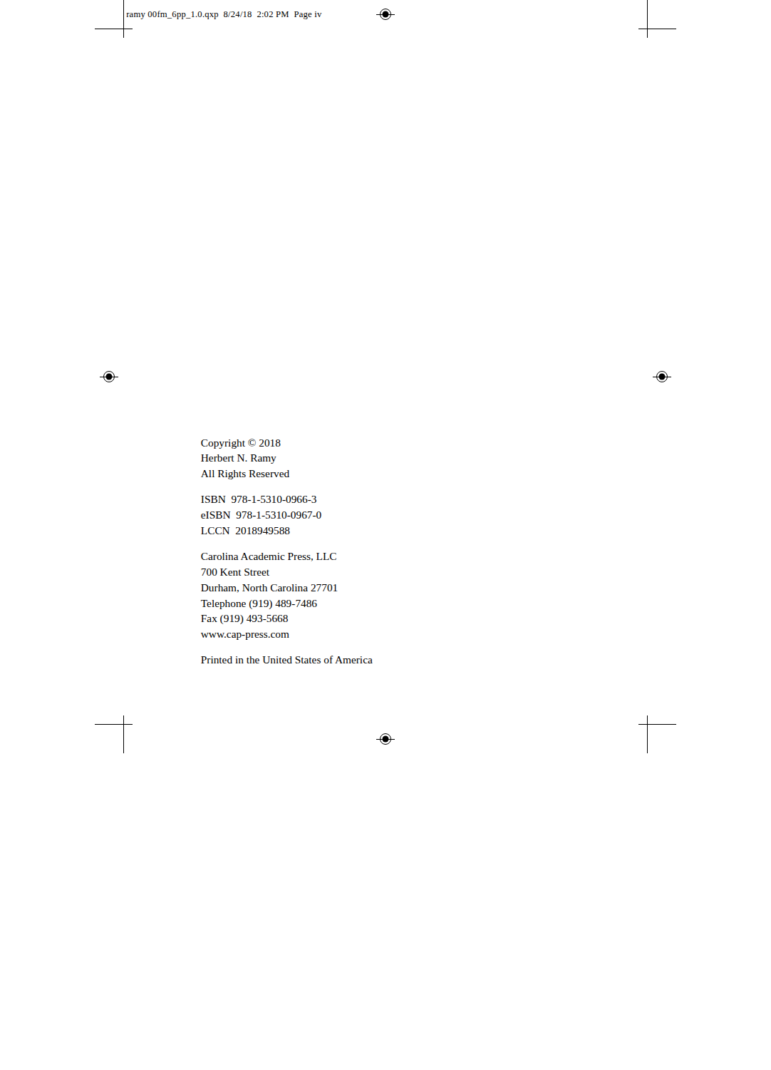ramy 00fm_6pp_1.0.qxp 8/24/18 2:02 PM Page iv
Copyright © 2018
Herbert N. Ramy
All Rights Reserved
ISBN 978-1-5310-0966-3
eISBN 978-1-5310-0967-0
LCCN 2018949588
Carolina Academic Press, LLC
700 Kent Street
Durham, North Carolina 27701
Telephone (919) 489-7486
Fax (919) 493-5668
www.cap-press.com
Printed in the United States of America